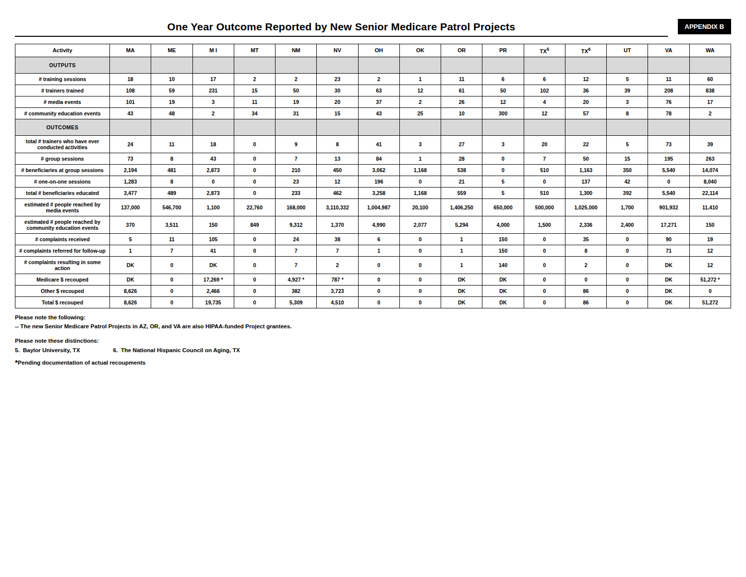One Year Outcome Reported by New Senior Medicare Patrol Projects
APPENDIX B
| Activity | MA | ME | M I | MT | NM | NV | OH | OK | OR | PR | TX 5 | TX 6 | UT | VA | WA |
| --- | --- | --- | --- | --- | --- | --- | --- | --- | --- | --- | --- | --- | --- | --- | --- |
| OUTPUTS | | | | | | | | | | | | | | | |
| # training sessions | 18 | 10 | 17 | 2 | 2 | 23 | 2 | 1 | 11 | 6 | 6 | 12 | 5 | 11 | 60 |
| # trainers trained | 108 | 59 | 231 | 15 | 50 | 30 | 63 | 12 | 61 | 50 | 102 | 36 | 39 | 208 | 838 |
| # media events | 101 | 19 | 3 | 11 | 19 | 20 | 37 | 2 | 26 | 12 | 4 | 20 | 3 | 76 | 17 |
| # community education events | 43 | 48 | 2 | 34 | 31 | 15 | 43 | 25 | 10 | 300 | 12 | 57 | 8 | 78 | 2 |
| OUTCOMES | | | | | | | | | | | | | | | |
| total # trainers who have ever conducted activities | 24 | 11 | 18 | 0 | 9 | 8 | 41 | 3 | 27 | 3 | 20 | 22 | 5 | 73 | 39 |
| # group sessions | 73 | 8 | 43 | 0 | 7 | 13 | 84 | 1 | 28 | 0 | 7 | 50 | 15 | 195 | 263 |
| # beneficiaries at group sessions | 2,194 | 481 | 2,873 | 0 | 210 | 450 | 3,062 | 1,168 | 538 | 0 | 510 | 1,163 | 350 | 5,540 | 14,074 |
| # one-on-one sessions | 1,283 | 8 | 0 | 0 | 23 | 12 | 196 | 0 | 21 | 5 | 0 | 137 | 42 | 0 | 8,040 |
| total # beneficiaries educated | 3,477 | 489 | 2,873 | 0 | 233 | 462 | 3,258 | 1,168 | 559 | 5 | 510 | 1,300 | 392 | 5,540 | 22,114 |
| estimated # people reached by media events | 137,000 | 546,700 | 1,100 | 22,760 | 168,000 | 3,110,332 | 1,004,987 | 20,100 | 1,406,250 | 650,000 | 500,000 | 1,025,000 | 1,700 | 901,932 | 11,410 |
| estimated # people reached by community education events | 370 | 3,511 | 150 | 849 | 9,312 | 1,370 | 4,990 | 2,077 | 5,294 | 4,000 | 1,500 | 2,336 | 2,400 | 17,271 | 150 |
| # complaints received | 5 | 11 | 105 | 0 | 24 | 38 | 6 | 0 | 1 | 150 | 0 | 35 | 0 | 90 | 19 |
| # complaints referred for follow-up | 1 | 7 | 41 | 0 | 7 | 7 | 1 | 0 | 1 | 150 | 0 | 8 | 0 | 71 | 12 |
| # complaints resulting in some action | DK | 0 | DK | 0 | 7 | 2 | 0 | 0 | 1 | 140 | 0 | 2 | 0 | DK | 12 |
| Medicare $ recouped | DK | 0 | 17,269 * | 0 | 4,927 * | 787 * | 0 | 0 | DK | DK | 0 | 0 | 0 | DK | 51,272 * |
| Other $ recouped | 8,626 | 0 | 2,466 | 0 | 382 | 3,723 | 0 | 0 | DK | DK | 0 | 86 | 0 | DK | 0 |
| Total $ recouped | 8,626 | 0 | 19,735 | 0 | 5,309 | 4,510 | 0 | 0 | DK | DK | 0 | 86 | 0 | DK | 51,272 |
Please note the following:
-- The new Senior Medicare Patrol Projects in AZ, OR, and VA are also HIPAA-funded Project grantees.
Please note these distinctions:
5. Baylor University, TX 6. The National Hispanic Council on Aging, TX
*Pending documentation of actual recoupments